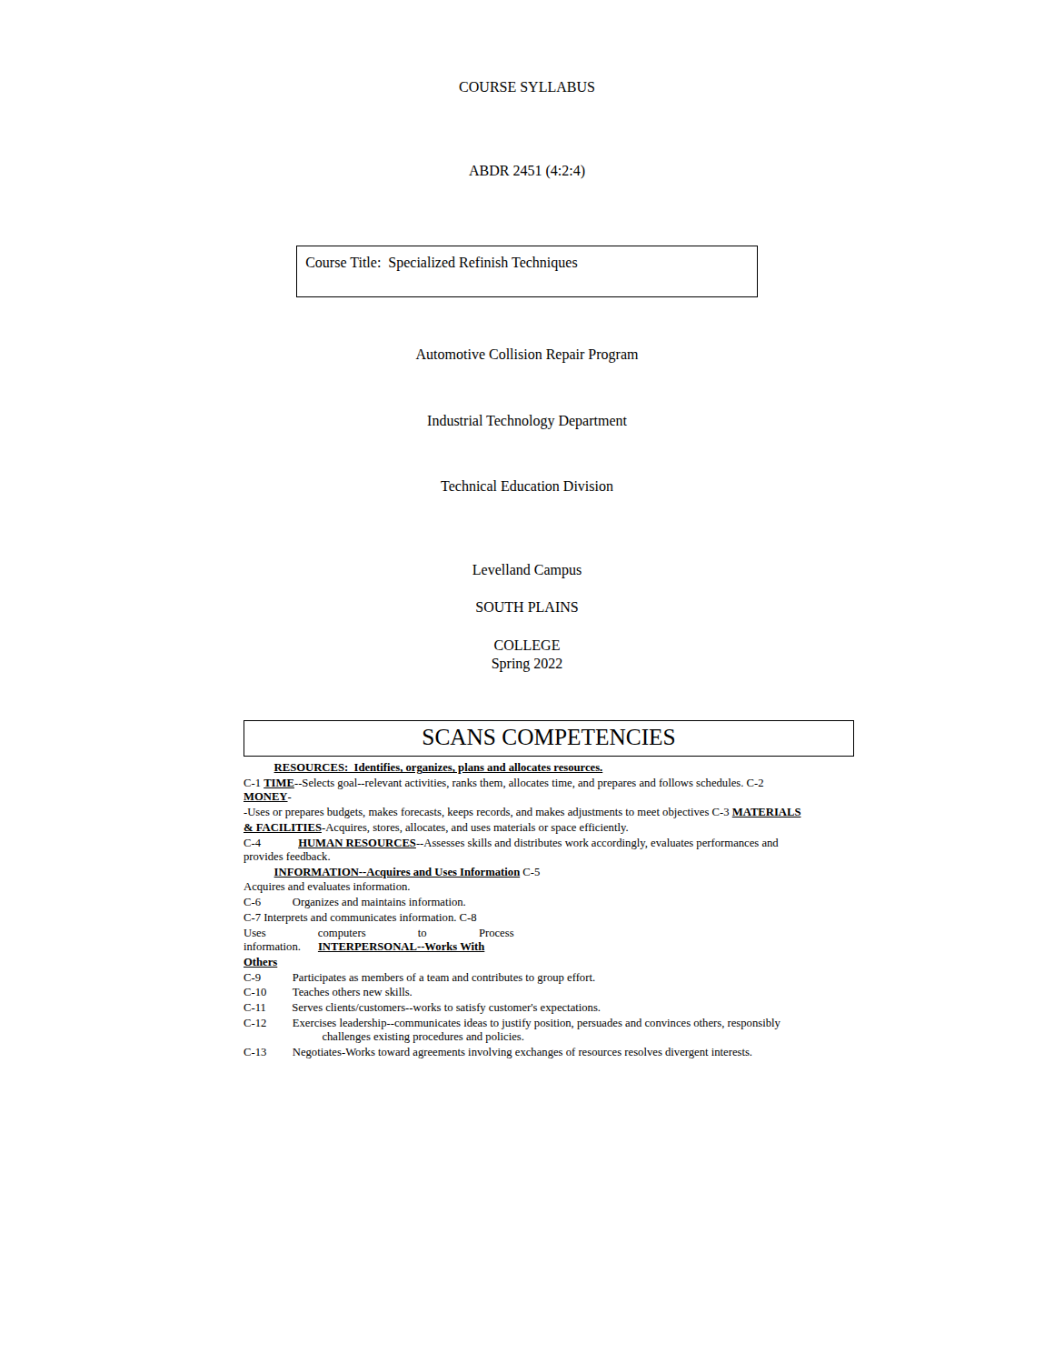COURSE SYLLABUS
ABDR 2451 (4:2:4)
Course Title: Specialized Refinish Techniques
Automotive Collision Repair Program
Industrial Technology Department
Technical Education Division
Levelland Campus
SOUTH PLAINS
COLLEGE
Spring 2022
SCANS COMPETENCIES
RESOURCES: Identifies, organizes, plans and allocates resources.
C-1 TIME--Selects goal--relevant activities, ranks them, allocates time, and prepares and follows schedules. C-2 MONEY-
-Uses or prepares budgets, makes forecasts, keeps records, and makes adjustments to meet objectives C-3 MATERIALS
& FACILITIES-Acquires, stores, allocates, and uses materials or space efficiently.
C-4 HUMAN RESOURCES--Assesses skills and distributes work accordingly, evaluates performances and provides feedback.
INFORMATION--Acquires and Uses Information C-5
Acquires and evaluates information.
C-6 Organizes and maintains information.
C-7 Interprets and communicates information. C-8
Uses computers to Process
information. INTERPERSONAL--Works With
Others
C-9 Participates as members of a team and contributes to group effort.
C-10 Teaches others new skills.
C-11 Serves clients/customers--works to satisfy customer's expectations.
C-12 Exercises leadership--communicates ideas to justify position, persuades and convinces others, responsibly challenges existing procedures and policies.
C-13 Negotiates-Works toward agreements involving exchanges of resources resolves divergent interests.